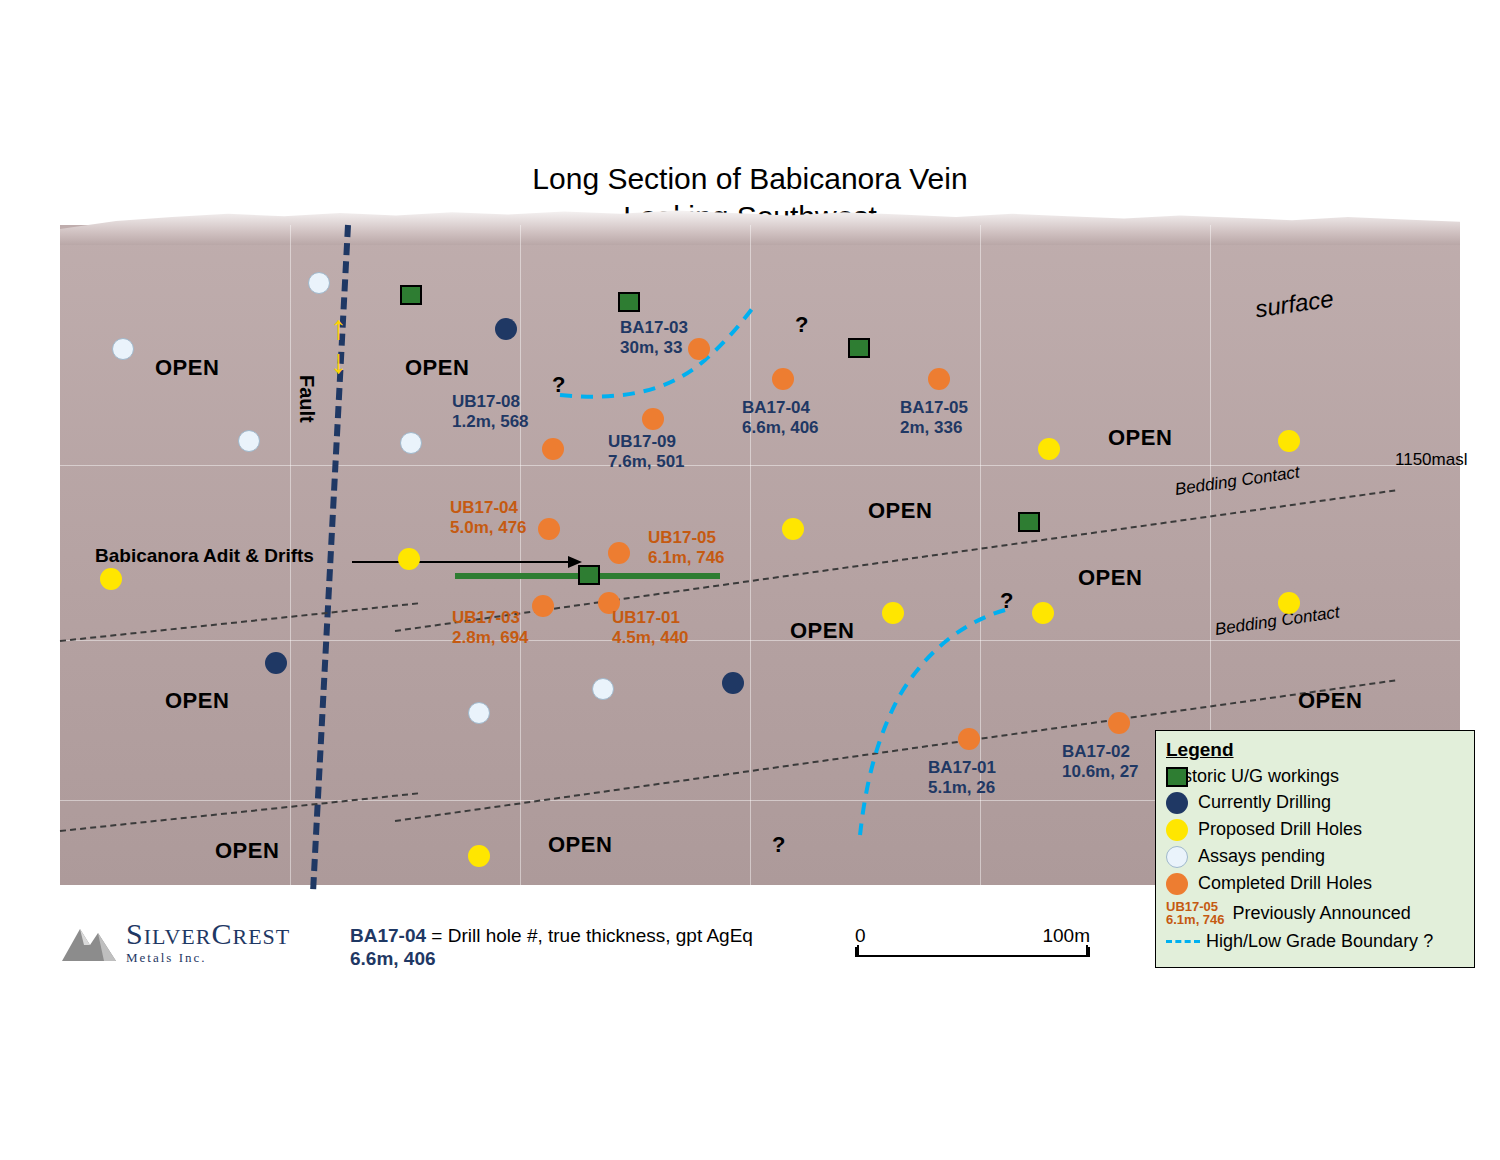Long Section of Babicanora Vein
Looking Southwest
surface
Fault
↑
↓
Bedding Contact
Bedding Contact
1150masl
Babicanora Adit & Drifts
BA17-03
30m, 33
BA17-04
6.6m, 406
BA17-05
2m, 336
UB17-08
1.2m, 568
UB17-09
7.6m, 501
UB17-04
5.0m, 476
UB17-05
6.1m, 746
UB17-03
2.8m, 694
UB17-01
4.5m, 440
BA17-01
5.1m, 26
BA17-02
10.6m, 27
OPEN
OPEN
OPEN
OPEN
OPEN
OPEN
OPEN
OPEN
OPEN
OPEN
?
?
?
?
0 100m
BA17-04 = Drill hole #, true thickness, gpt AgEq
6.6m, 406
Legend
Historic U/G workings
Currently Drilling
Proposed Drill Holes
Assays pending
Completed Drill Holes
UB17-05
6.1m, 746 Previously Announced
High/Low Grade Boundary ?
SILVERCREST Metals Inc.